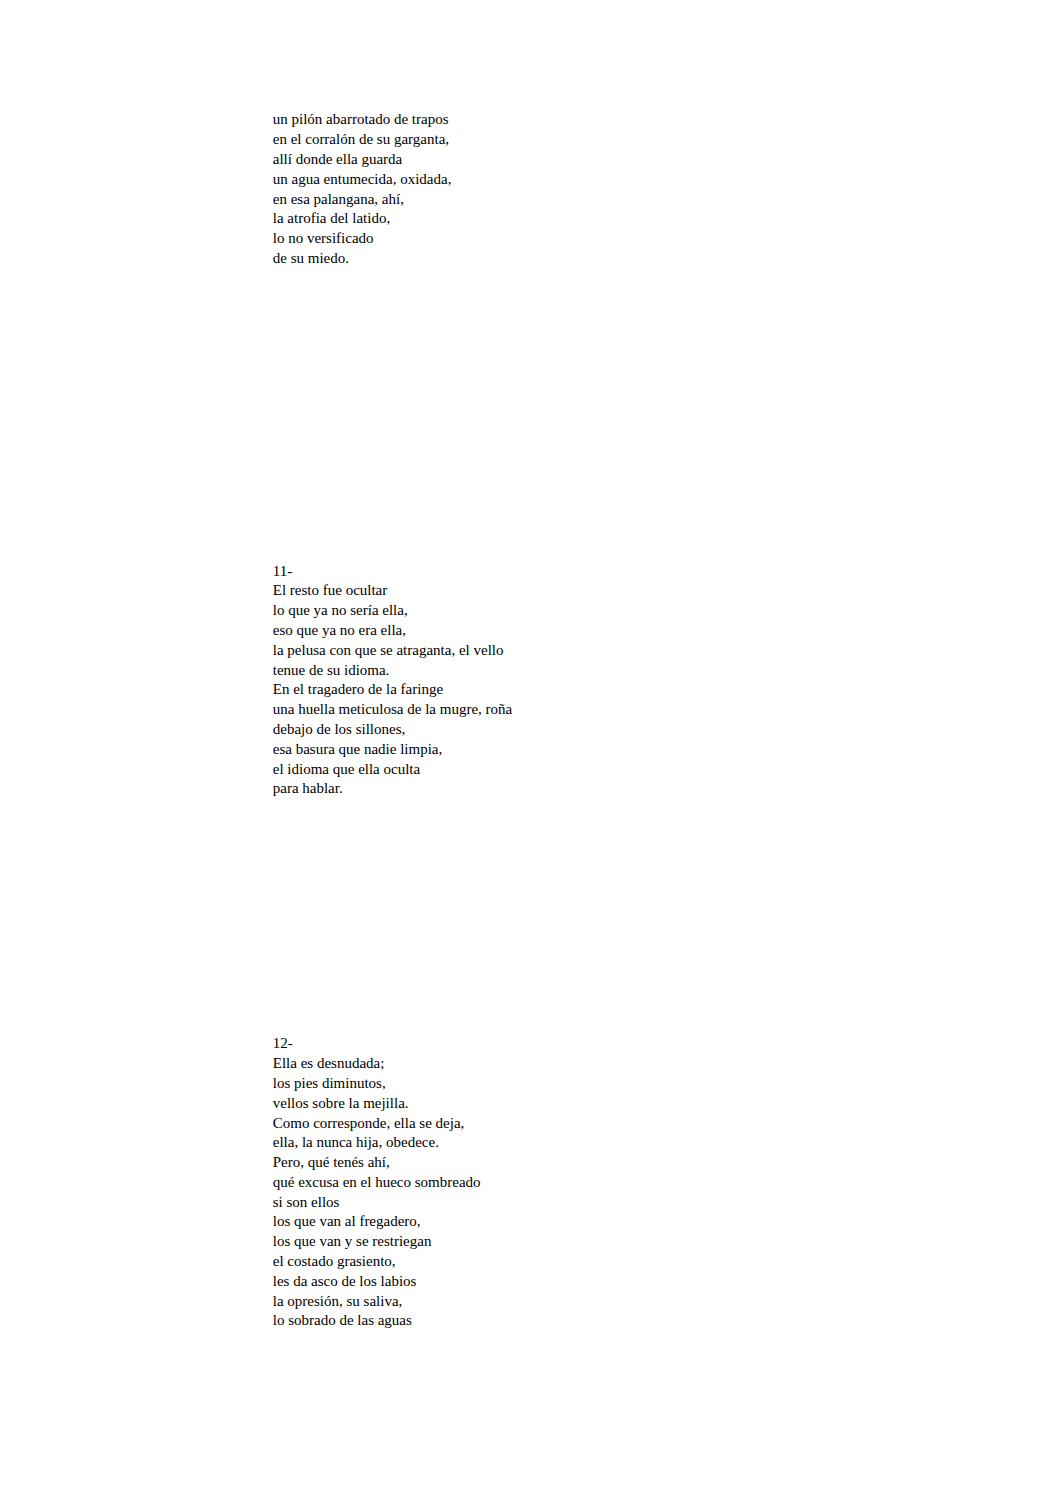un pilón abarrotado de trapos en el corralón de su garganta, allí donde ella guarda un agua entumecida, oxidada, en esa palangana, ahí, la atrofia del latido, lo no versificado de su miedo.
11-
El resto fue ocultar lo que ya no sería ella, eso que ya no era ella, la pelusa con que se atraganta, el vello tenue de su idioma. En el tragadero de la faringe una huella meticulosa de la mugre, roña debajo de los sillones, esa basura que nadie limpia, el idioma que ella oculta para hablar.
12-
Ella es desnudada; los pies diminutos, vellos sobre la mejilla. Como corresponde, ella se deja, ella, la nunca hija, obedece. Pero, qué tenés ahí, qué excusa en el hueco sombreado si son ellos los que van al fregadero, los que van y se restriegan el costado grasiento, les da asco de los labios la opresión, su saliva, lo sobrado de las aguas